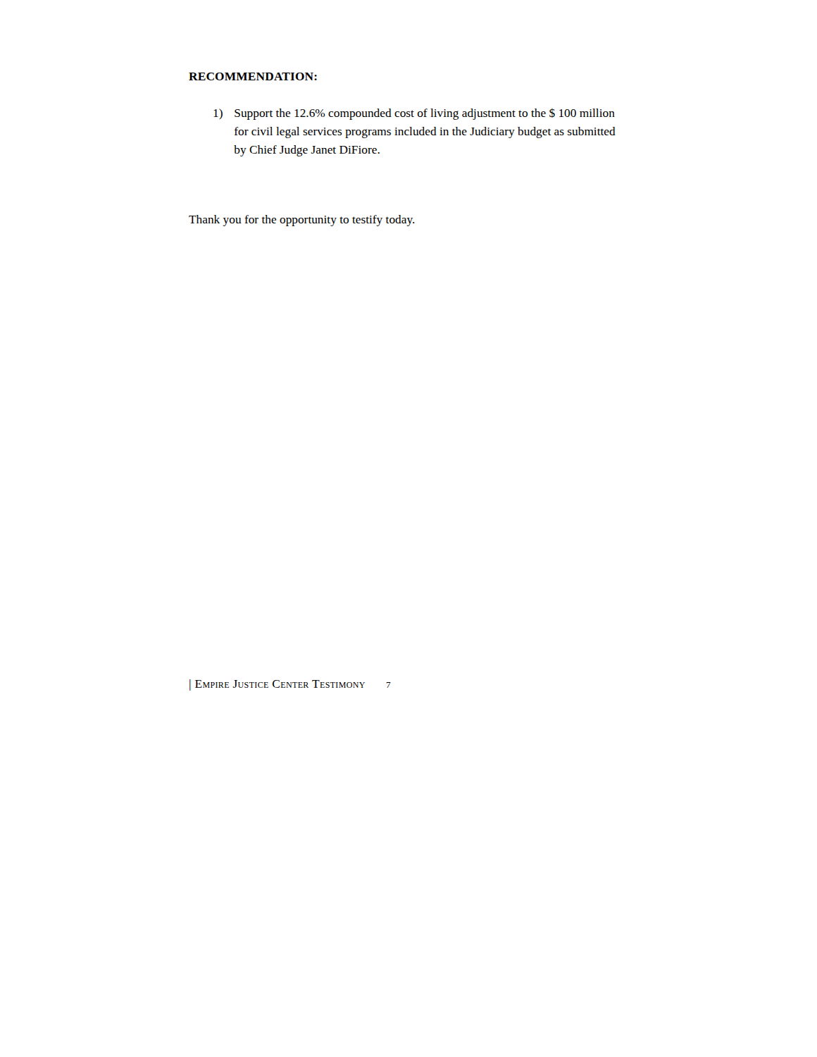RECOMMENDATION:
Support the 12.6% compounded cost of living adjustment to the $ 100 million for civil legal services programs included in the Judiciary budget as submitted by Chief Judge Janet DiFiore.
Thank you for the opportunity to testify today.
| Empire Justice Center Testimony 7